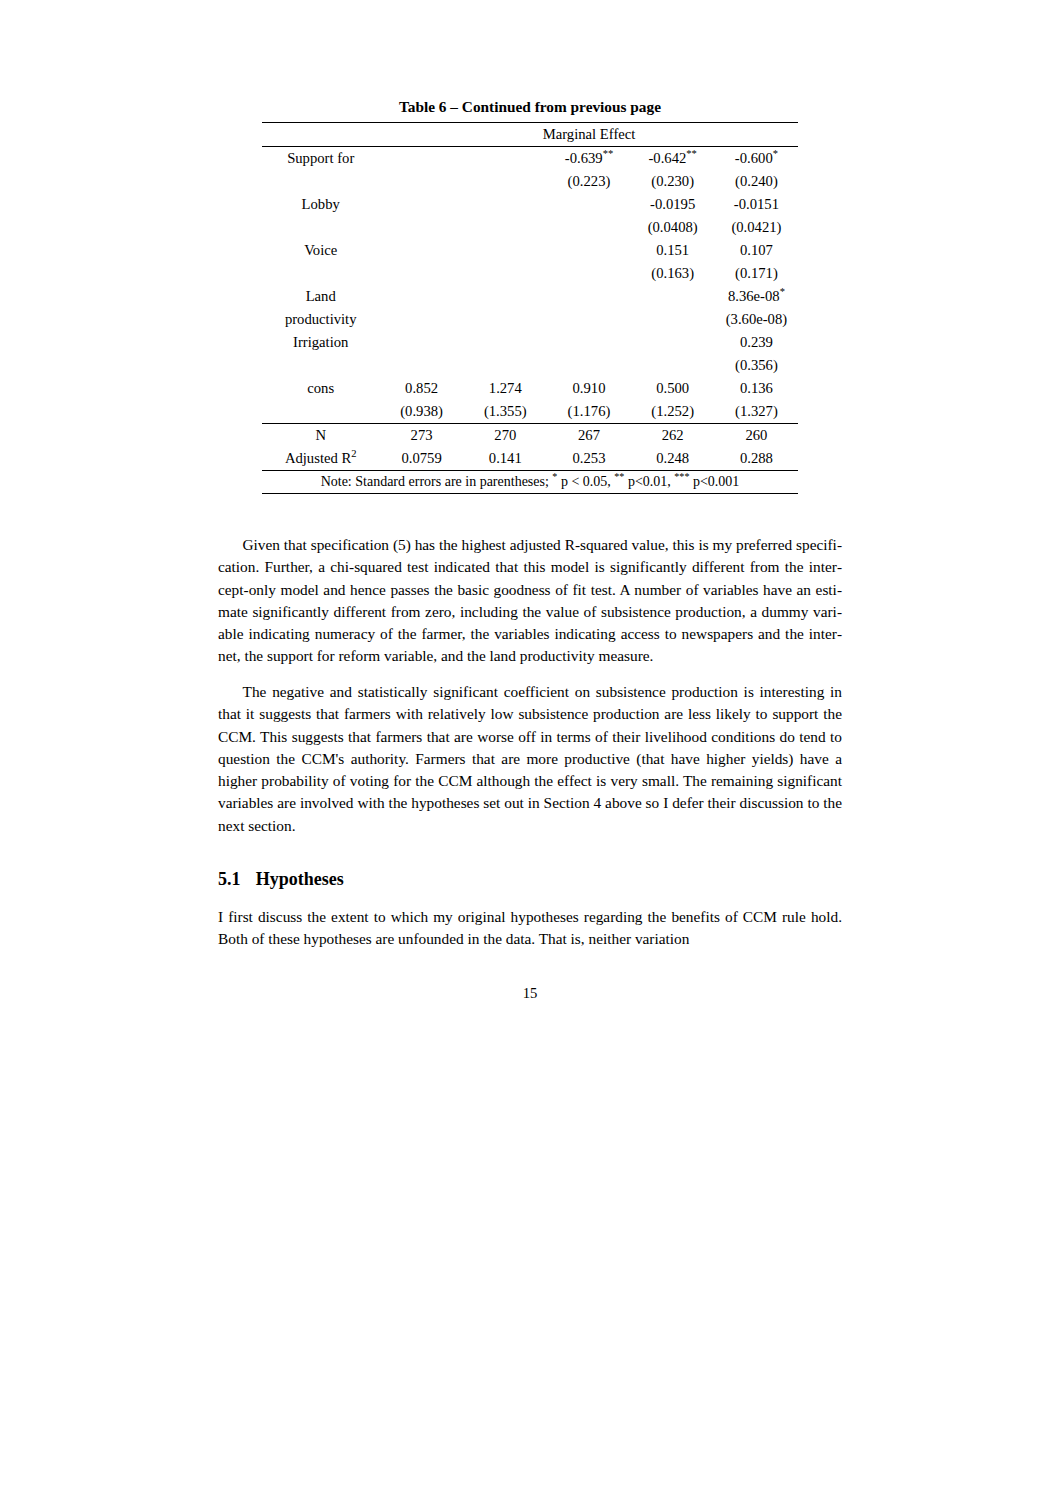Table 6 – Continued from previous page
| | Marginal Effect |
| Support for | | | -0.639 ** | -0.642 ** | -0.600 * |
| | | | (0.223) | (0.230) | (0.240) |
| Lobby | | | | -0.0195 | -0.0151 |
| | | | | (0.0408) | (0.0421) |
| Voice | | | | 0.151 | 0.107 |
| | | | | (0.163) | (0.171) |
| Land | | | | | 8.36e-08 * |
| productivity | | | | | (3.60e-08) |
| Irrigation | | | | | 0.239 |
| | | | | | (0.356) |
| cons | 0.852 | 1.274 | 0.910 | 0.500 | 0.136 |
| | (0.938) | (1.355) | (1.176) | (1.252) | (1.327) |
| N | 273 | 270 | 267 | 262 | 260 |
| Adjusted R 2 | 0.0759 | 0.141 | 0.253 | 0.248 | 0.288 |
| Note: Standard errors are in parentheses; * p < 0.05, ** p<0.01, *** p<0.001 |
Given that specification (5) has the highest adjusted R-squared value, this is my preferred specification. Further, a chi-squared test indicated that this model is significantly different from the intercept-only model and hence passes the basic goodness of fit test. A number of variables have an estimate significantly different from zero, including the value of subsistence production, a dummy variable indicating numeracy of the farmer, the variables indicating access to newspapers and the internet, the support for reform variable, and the land productivity measure.
The negative and statistically significant coefficient on subsistence production is interesting in that it suggests that farmers with relatively low subsistence production are less likely to support the CCM. This suggests that farmers that are worse off in terms of their livelihood conditions do tend to question the CCM's authority. Farmers that are more productive (that have higher yields) have a higher probability of voting for the CCM although the effect is very small. The remaining significant variables are involved with the hypotheses set out in Section 4 above so I defer their discussion to the next section.
5.1 Hypotheses
I first discuss the extent to which my original hypotheses regarding the benefits of CCM rule hold. Both of these hypotheses are unfounded in the data. That is, neither variation
15